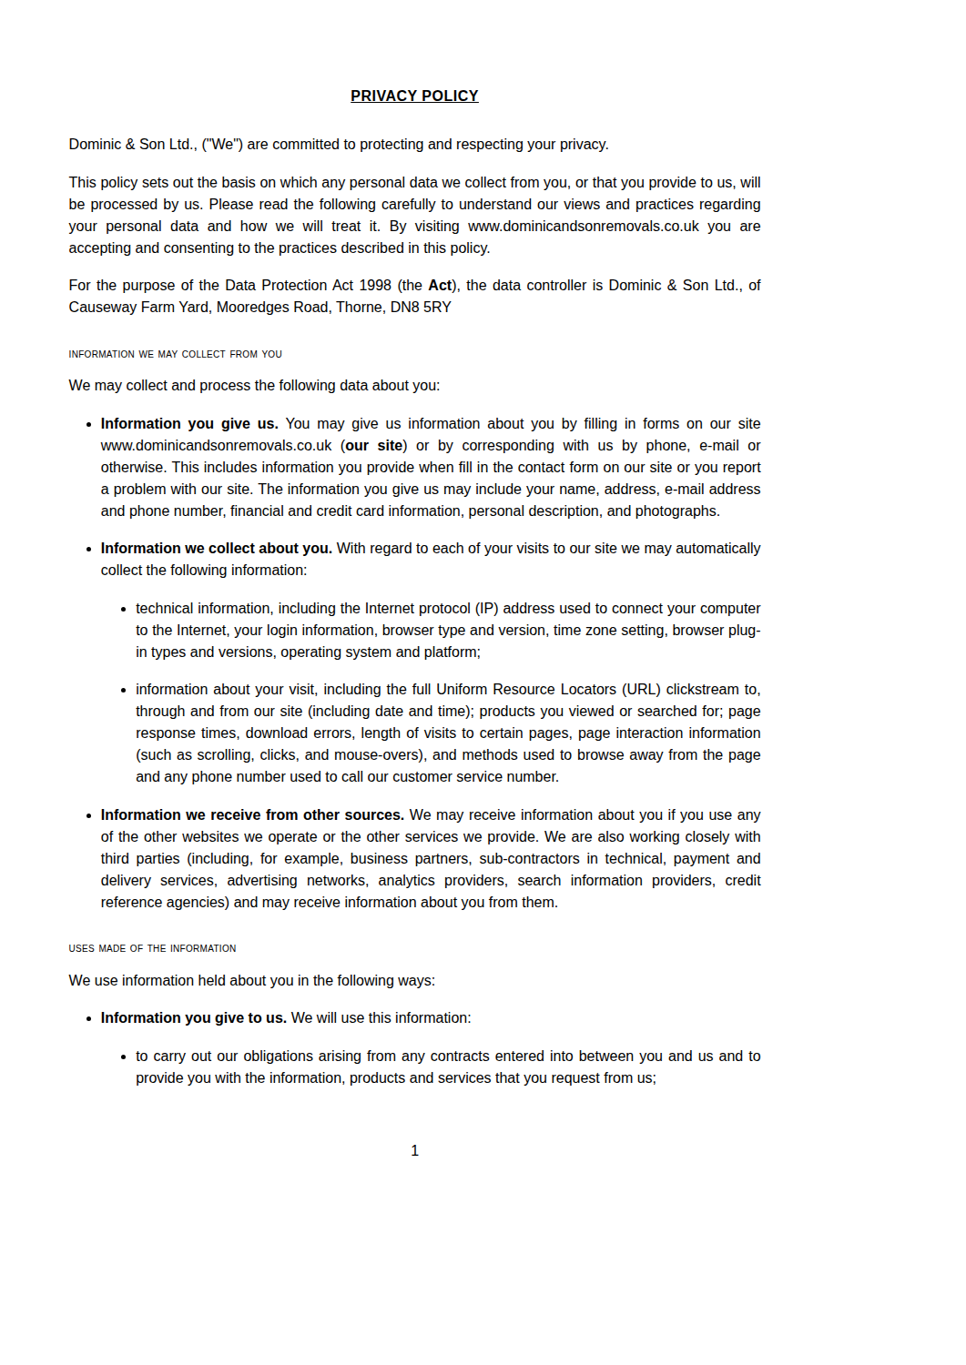PRIVACY POLICY
Dominic & Son Ltd., ("We") are committed to protecting and respecting your privacy.
This policy sets out the basis on which any personal data we collect from you, or that you provide to us, will be processed by us. Please read the following carefully to understand our views and practices regarding your personal data and how we will treat it. By visiting www.dominicandsonremovals.co.uk you are accepting and consenting to the practices described in this policy.
For the purpose of the Data Protection Act 1998 (the Act), the data controller is Dominic & Son Ltd., of Causeway Farm Yard, Mooredges Road, Thorne, DN8 5RY
Information we may collect from you
We may collect and process the following data about you:
Information you give us. You may give us information about you by filling in forms on our site www.dominicandsonremovals.co.uk (our site) or by corresponding with us by phone, e-mail or otherwise. This includes information you provide when fill in the contact form on our site or you report a problem with our site. The information you give us may include your name, address, e-mail address and phone number, financial and credit card information, personal description, and photographs.
Information we collect about you. With regard to each of your visits to our site we may automatically collect the following information:
technical information, including the Internet protocol (IP) address used to connect your computer to the Internet, your login information, browser type and version, time zone setting, browser plug-in types and versions, operating system and platform;
information about your visit, including the full Uniform Resource Locators (URL) clickstream to, through and from our site (including date and time); products you viewed or searched for; page response times, download errors, length of visits to certain pages, page interaction information (such as scrolling, clicks, and mouse-overs), and methods used to browse away from the page and any phone number used to call our customer service number.
Information we receive from other sources. We may receive information about you if you use any of the other websites we operate or the other services we provide. We are also working closely with third parties (including, for example, business partners, sub-contractors in technical, payment and delivery services, advertising networks, analytics providers, search information providers, credit reference agencies) and may receive information about you from them.
Uses made of the information
We use information held about you in the following ways:
Information you give to us. We will use this information:
to carry out our obligations arising from any contracts entered into between you and us and to provide you with the information, products and services that you request from us;
1